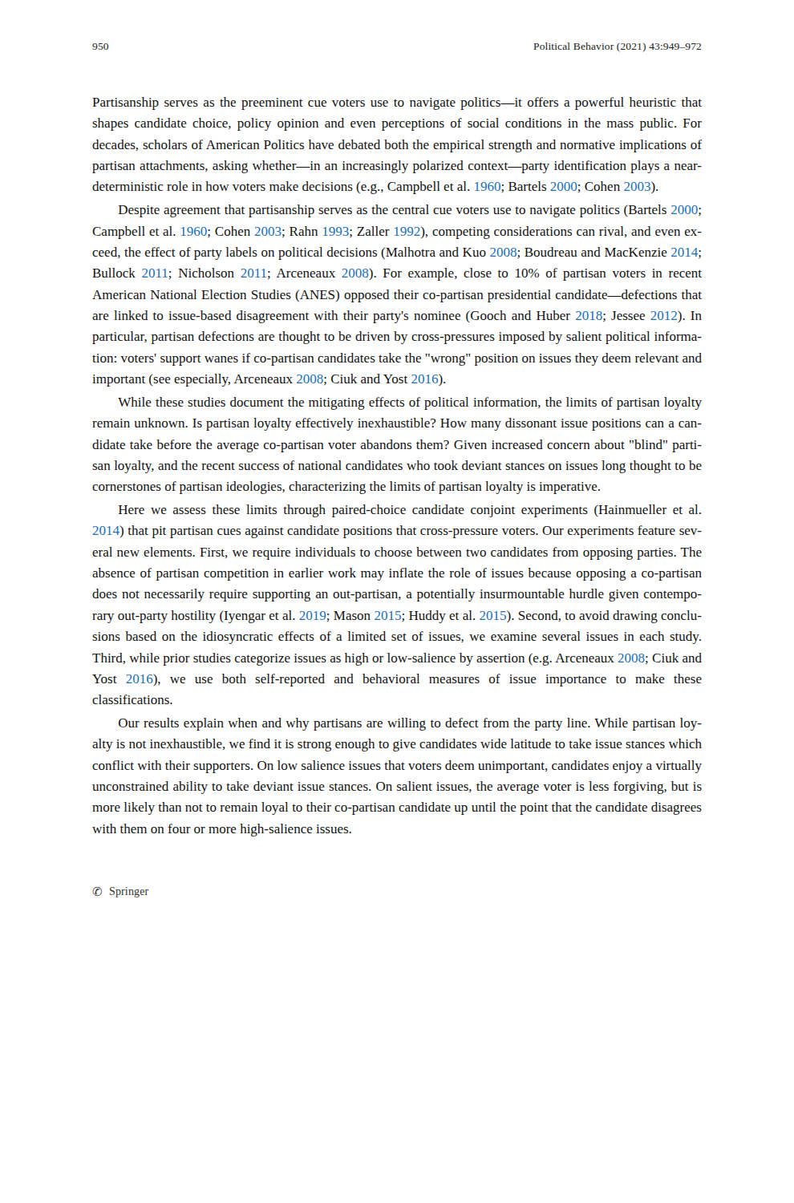950 Political Behavior (2021) 43:949–972
Partisanship serves as the preeminent cue voters use to navigate politics—it offers a powerful heuristic that shapes candidate choice, policy opinion and even perceptions of social conditions in the mass public. For decades, scholars of American Politics have debated both the empirical strength and normative implications of partisan attachments, asking whether—in an increasingly polarized context—party identification plays a near-deterministic role in how voters make decisions (e.g., Campbell et al. 1960; Bartels 2000; Cohen 2003).
Despite agreement that partisanship serves as the central cue voters use to navigate politics (Bartels 2000; Campbell et al. 1960; Cohen 2003; Rahn 1993; Zaller 1992), competing considerations can rival, and even exceed, the effect of party labels on political decisions (Malhotra and Kuo 2008; Boudreau and MacKenzie 2014; Bullock 2011; Nicholson 2011; Arceneaux 2008). For example, close to 10% of partisan voters in recent American National Election Studies (ANES) opposed their co-partisan presidential candidate—defections that are linked to issue-based disagreement with their party's nominee (Gooch and Huber 2018; Jessee 2012). In particular, partisan defections are thought to be driven by cross-pressures imposed by salient political information: voters' support wanes if co-partisan candidates take the "wrong" position on issues they deem relevant and important (see especially, Arceneaux 2008; Ciuk and Yost 2016).
While these studies document the mitigating effects of political information, the limits of partisan loyalty remain unknown. Is partisan loyalty effectively inexhaustible? How many dissonant issue positions can a candidate take before the average co-partisan voter abandons them? Given increased concern about "blind" partisan loyalty, and the recent success of national candidates who took deviant stances on issues long thought to be cornerstones of partisan ideologies, characterizing the limits of partisan loyalty is imperative.
Here we assess these limits through paired-choice candidate conjoint experiments (Hainmueller et al. 2014) that pit partisan cues against candidate positions that cross-pressure voters. Our experiments feature several new elements. First, we require individuals to choose between two candidates from opposing parties. The absence of partisan competition in earlier work may inflate the role of issues because opposing a co-partisan does not necessarily require supporting an out-partisan, a potentially insurmountable hurdle given contemporary out-party hostility (Iyengar et al. 2019; Mason 2015; Huddy et al. 2015). Second, to avoid drawing conclusions based on the idiosyncratic effects of a limited set of issues, we examine several issues in each study. Third, while prior studies categorize issues as high or low-salience by assertion (e.g. Arceneaux 2008; Ciuk and Yost 2016), we use both self-reported and behavioral measures of issue importance to make these classifications.
Our results explain when and why partisans are willing to defect from the party line. While partisan loyalty is not inexhaustible, we find it is strong enough to give candidates wide latitude to take issue stances which conflict with their supporters. On low salience issues that voters deem unimportant, candidates enjoy a virtually unconstrained ability to take deviant issue stances. On salient issues, the average voter is less forgiving, but is more likely than not to remain loyal to their co-partisan candidate up until the point that the candidate disagrees with them on four or more high-salience issues.
✆ Springer